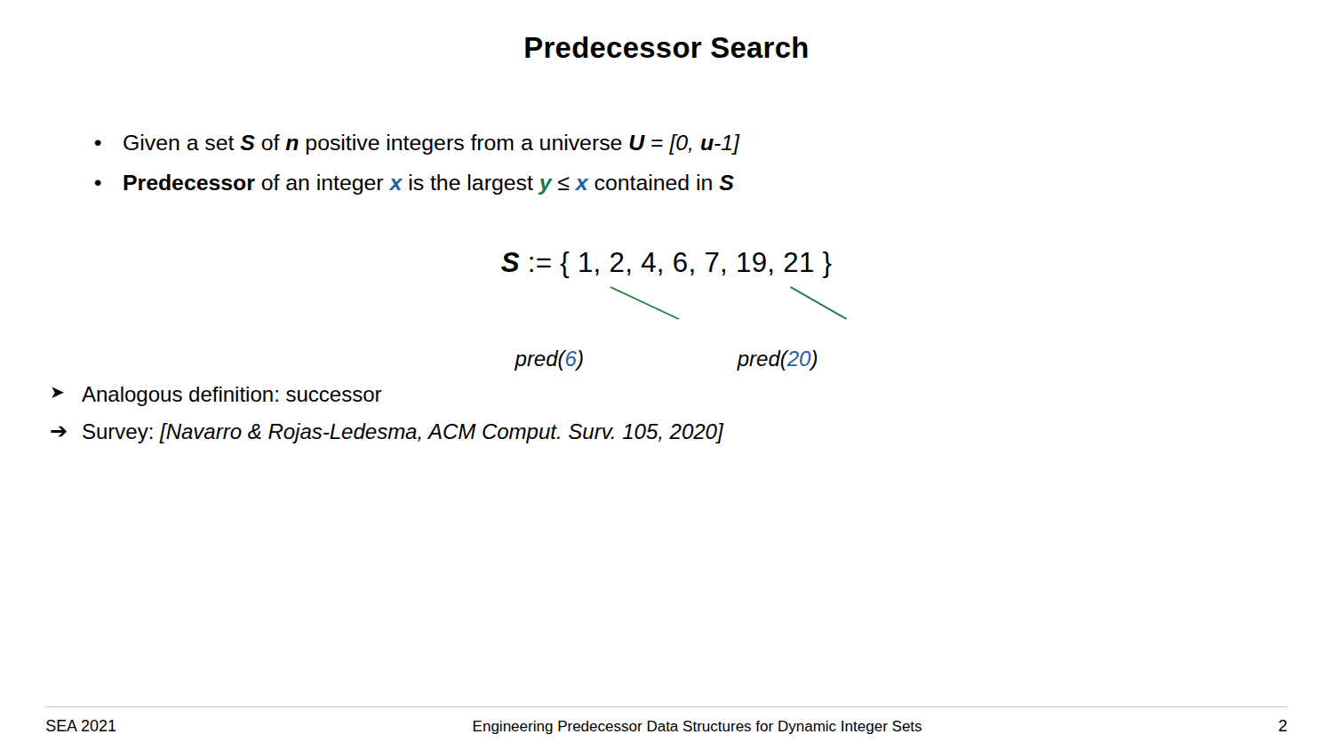Predecessor Search
Given a set S of n positive integers from a universe U = [0, u-1]
Predecessor of an integer x is the largest y ≤ x contained in S
S := { 1, 2, 4, 6, 7, 19, 21 }
pred(6) pred(20)
➤Analogous definition: successor
➔Survey: [Navarro & Rojas-Ledesma, ACM Comput. Surv. 105, 2020]
SEA 2021
Engineering Predecessor Data Structures for Dynamic Integer Sets
2